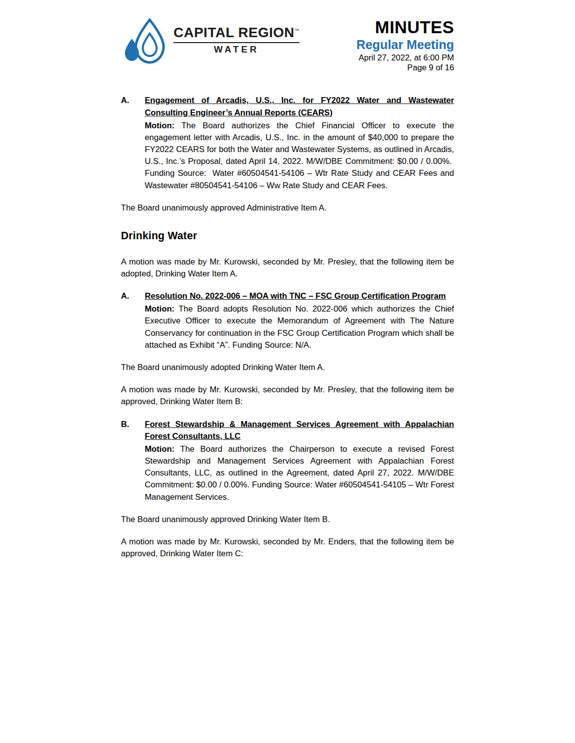CAPITAL REGION™
WATER
MINUTES
Regular Meeting
April 27, 2022, at 6:00 PM
Page 9 of 16
A.
Engagement of Arcadis, U.S., Inc. for FY2022 Water and Wastewater Consulting Engineer’s Annual Reports (CEARS)
Motion: The Board authorizes the Chief Financial Officer to execute the engagement letter with Arcadis, U.S., Inc. in the amount of $40,000 to prepare the FY2022 CEARS for both the Water and Wastewater Systems, as outlined in Arcadis, U.S., Inc.’s Proposal, dated April 14, 2022. M/W/DBE Commitment: $0.00 / 0.00%. Funding Source: Water #60504541-54106 – Wtr Rate Study and CEAR Fees and Wastewater #80504541-54106 – Ww Rate Study and CEAR Fees.
The Board unanimously approved Administrative Item A.
Drinking Water
A motion was made by Mr. Kurowski, seconded by Mr. Presley, that the following item be adopted, Drinking Water Item A.
A.
Resolution No. 2022-006 – MOA with TNC – FSC Group Certification Program
Motion: The Board adopts Resolution No. 2022-006 which authorizes the Chief Executive Officer to execute the Memorandum of Agreement with The Nature Conservancy for continuation in the FSC Group Certification Program which shall be attached as Exhibit “A”. Funding Source: N/A.
The Board unanimously adopted Drinking Water Item A.
A motion was made by Mr. Kurowski, seconded by Mr. Presley, that the following item be approved, Drinking Water Item B:
B.
Forest Stewardship & Management Services Agreement with Appalachian Forest Consultants, LLC
Motion: The Board authorizes the Chairperson to execute a revised Forest Stewardship and Management Services Agreement with Appalachian Forest Consultants, LLC, as outlined in the Agreement, dated April 27, 2022. M/W/DBE Commitment: $0.00 / 0.00%. Funding Source: Water #60504541-54105 – Wtr Forest Management Services.
The Board unanimously approved Drinking Water Item B.
A motion was made by Mr. Kurowski, seconded by Mr. Enders, that the following item be approved, Drinking Water Item C: